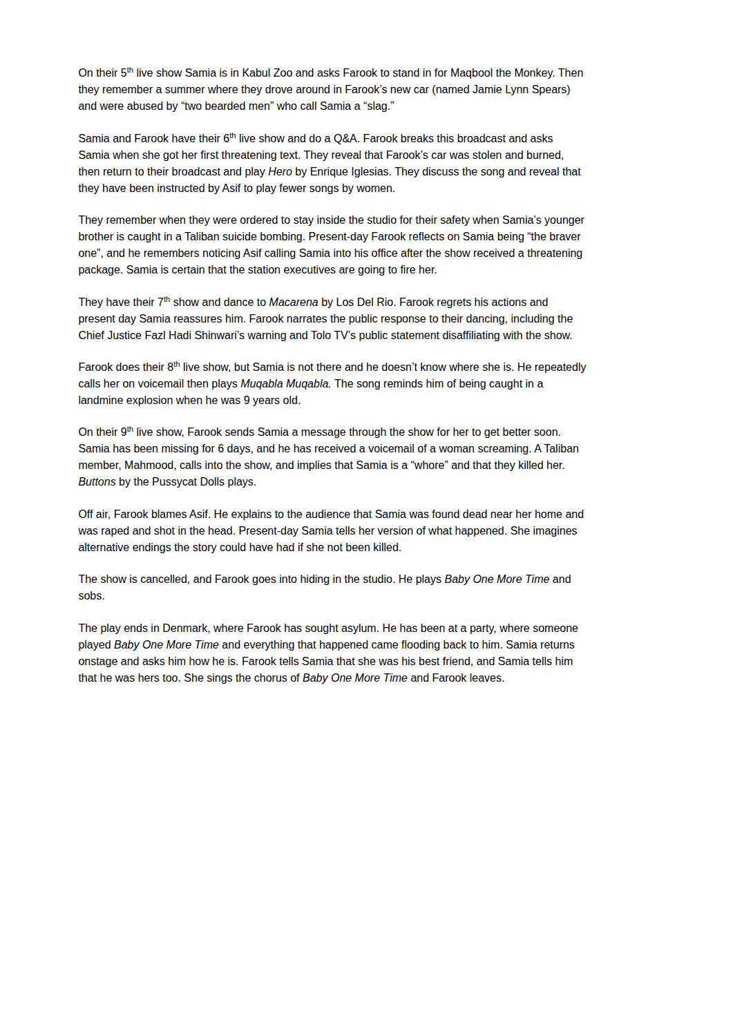On their 5th live show Samia is in Kabul Zoo and asks Farook to stand in for Maqbool the Monkey. Then they remember a summer where they drove around in Farook’s new car (named Jamie Lynn Spears) and were abused by “two bearded men” who call Samia a “slag.”
Samia and Farook have their 6th live show and do a Q&A. Farook breaks this broadcast and asks Samia when she got her first threatening text. They reveal that Farook’s car was stolen and burned, then return to their broadcast and play Hero by Enrique Iglesias. They discuss the song and reveal that they have been instructed by Asif to play fewer songs by women.
They remember when they were ordered to stay inside the studio for their safety when Samia’s younger brother is caught in a Taliban suicide bombing. Present-day Farook reflects on Samia being “the braver one”, and he remembers noticing Asif calling Samia into his office after the show received a threatening package. Samia is certain that the station executives are going to fire her.
They have their 7th show and dance to Macarena by Los Del Rio. Farook regrets his actions and present day Samia reassures him. Farook narrates the public response to their dancing, including the Chief Justice Fazl Hadi Shinwari’s warning and Tolo TV’s public statement disaffiliating with the show.
Farook does their 8th live show, but Samia is not there and he doesn’t know where she is. He repeatedly calls her on voicemail then plays Muqabla Muqabla. The song reminds him of being caught in a landmine explosion when he was 9 years old.
On their 9th live show, Farook sends Samia a message through the show for her to get better soon. Samia has been missing for 6 days, and he has received a voicemail of a woman screaming. A Taliban member, Mahmood, calls into the show, and implies that Samia is a “whore” and that they killed her. Buttons by the Pussycat Dolls plays.
Off air, Farook blames Asif. He explains to the audience that Samia was found dead near her home and was raped and shot in the head. Present-day Samia tells her version of what happened. She imagines alternative endings the story could have had if she not been killed.
The show is cancelled, and Farook goes into hiding in the studio. He plays Baby One More Time and sobs.
The play ends in Denmark, where Farook has sought asylum. He has been at a party, where someone played Baby One More Time and everything that happened came flooding back to him. Samia returns onstage and asks him how he is. Farook tells Samia that she was his best friend, and Samia tells him that he was hers too. She sings the chorus of Baby One More Time and Farook leaves.